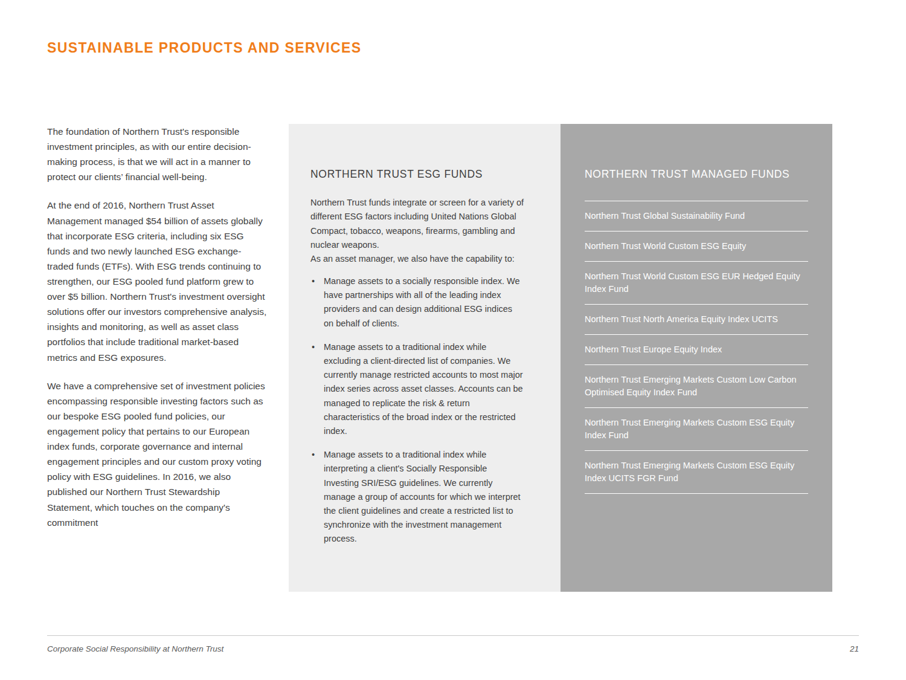Sustainable Products and Services
The foundation of Northern Trust's responsible investment principles, as with our entire decision-making process, is that we will act in a manner to protect our clients’ financial well-being.
At the end of 2016, Northern Trust Asset Management managed $54 billion of assets globally that incorporate ESG criteria, including six ESG funds and two newly launched ESG exchange-traded funds (ETFs). With ESG trends continuing to strengthen, our ESG pooled fund platform grew to over $5 billion. Northern Trust's investment oversight solutions offer our investors comprehensive analysis, insights and monitoring, as well as asset class portfolios that include traditional market-based metrics and ESG exposures.
We have a comprehensive set of investment policies encompassing responsible investing factors such as our bespoke ESG pooled fund policies, our engagement policy that pertains to our European index funds, corporate governance and internal engagement principles and our custom proxy voting policy with ESG guidelines. In 2016, we also published our Northern Trust Stewardship Statement, which touches on the company's commitment
Northern Trust ESG Funds
Northern Trust funds integrate or screen for a variety of different ESG factors including United Nations Global Compact, tobacco, weapons, firearms, gambling and nuclear weapons.
As an asset manager, we also have the capability to:
Manage assets to a socially responsible index. We have partnerships with all of the leading index providers and can design additional ESG indices on behalf of clients.
Manage assets to a traditional index while excluding a client-directed list of companies. We currently manage restricted accounts to most major index series across asset classes. Accounts can be managed to replicate the risk & return characteristics of the broad index or the restricted index.
Manage assets to a traditional index while interpreting a client's Socially Responsible Investing SRI/ESG guidelines. We currently manage a group of accounts for which we interpret the client guidelines and create a restricted list to synchronize with the investment management process.
Northern Trust Managed Funds
Northern Trust Global Sustainability Fund
Northern Trust World Custom ESG Equity
Northern Trust World Custom ESG EUR Hedged Equity Index Fund
Northern Trust North America Equity Index UCITS
Northern Trust Europe Equity Index
Northern Trust Emerging Markets Custom Low Carbon Optimised Equity Index Fund
Northern Trust Emerging Markets Custom ESG Equity Index Fund
Northern Trust Emerging Markets Custom ESG Equity Index UCITS FGR Fund
Corporate Social Responsibility at Northern Trust
21